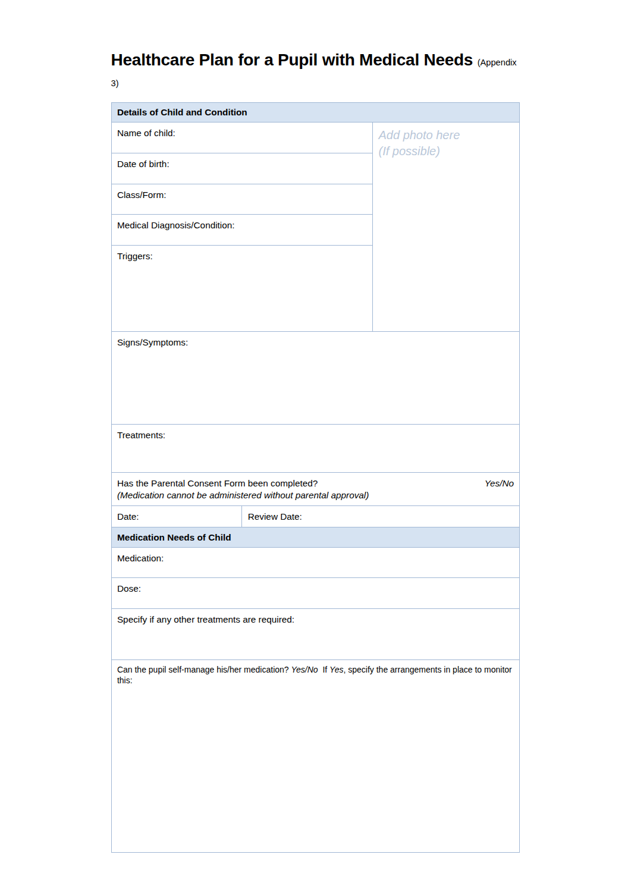Healthcare Plan for a Pupil with Medical Needs (Appendix 3)
| Details of Child and Condition |
| Name of child: | Add photo here (If possible) |
| Date of birth: |
| Class/Form: |
| Medical Diagnosis/Condition: |
| Triggers: |
| Signs/Symptoms: |
| Treatments: |
| Has the Parental Consent Form been completed? Yes/No (Medication cannot be administered without parental approval) |
| Date: | Review Date: |
| Medication Needs of Child |
| Medication: |
| Dose: |
| Specify if any other treatments are required: |
| Can the pupil self-manage his/her medication? Yes/No If Yes , specify the arrangements in place to monitor this: |